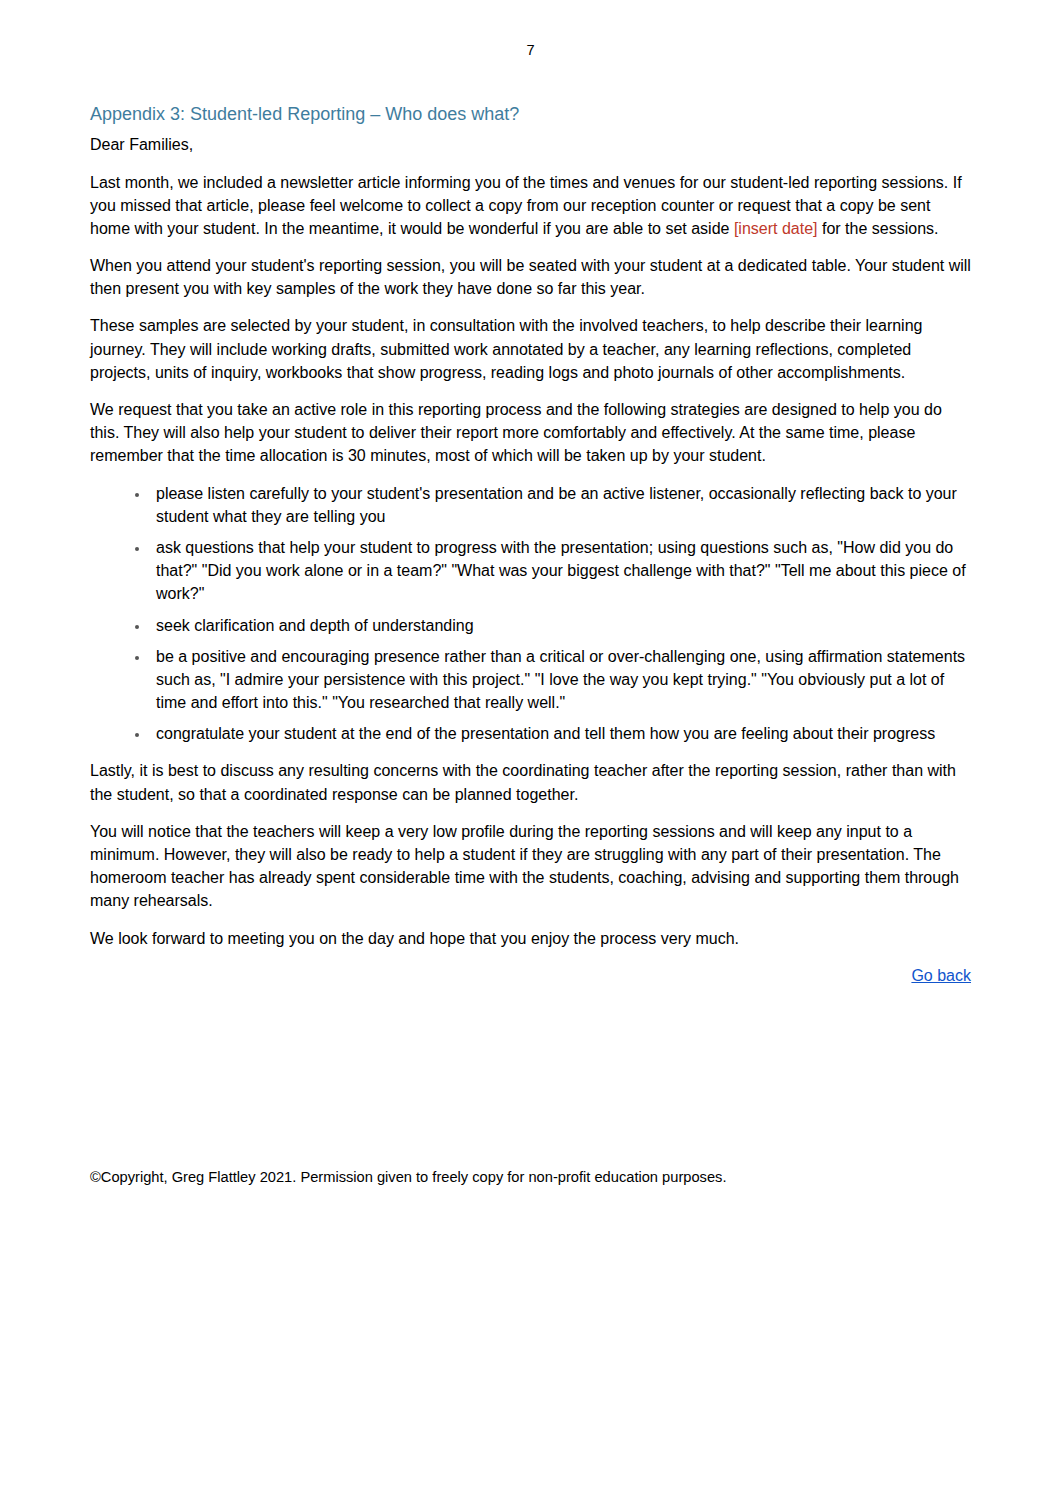7
Appendix 3: Student-led Reporting – Who does what?
Dear Families,
Last month, we included a newsletter article informing you of the times and venues for our student-led reporting sessions. If you missed that article, please feel welcome to collect a copy from our reception counter or request that a copy be sent home with your student. In the meantime, it would be wonderful if you are able to set aside [insert date] for the sessions.
When you attend your student's reporting session, you will be seated with your student at a dedicated table. Your student will then present you with key samples of the work they have done so far this year.
These samples are selected by your student, in consultation with the involved teachers, to help describe their learning journey. They will include working drafts, submitted work annotated by a teacher, any learning reflections, completed projects, units of inquiry, workbooks that show progress, reading logs and photo journals of other accomplishments.
We request that you take an active role in this reporting process and the following strategies are designed to help you do this. They will also help your student to deliver their report more comfortably and effectively. At the same time, please remember that the time allocation is 30 minutes, most of which will be taken up by your student.
please listen carefully to your student's presentation and be an active listener, occasionally reflecting back to your student what they are telling you
ask questions that help your student to progress with the presentation; using questions such as, "How did you do that?" "Did you work alone or in a team?" "What was your biggest challenge with that?" "Tell me about this piece of work?"
seek clarification and depth of understanding
be a positive and encouraging presence rather than a critical or over-challenging one, using affirmation statements such as, "I admire your persistence with this project." "I love the way you kept trying." "You obviously put a lot of time and effort into this." "You researched that really well."
congratulate your student at the end of the presentation and tell them how you are feeling about their progress
Lastly, it is best to discuss any resulting concerns with the coordinating teacher after the reporting session, rather than with the student, so that a coordinated response can be planned together.
You will notice that the teachers will keep a very low profile during the reporting sessions and will keep any input to a minimum. However, they will also be ready to help a student if they are struggling with any part of their presentation. The homeroom teacher has already spent considerable time with the students, coaching, advising and supporting them through many rehearsals.
We look forward to meeting you on the day and hope that you enjoy the process very much.
Go back
©Copyright, Greg Flattley 2021. Permission given to freely copy for non-profit education purposes.